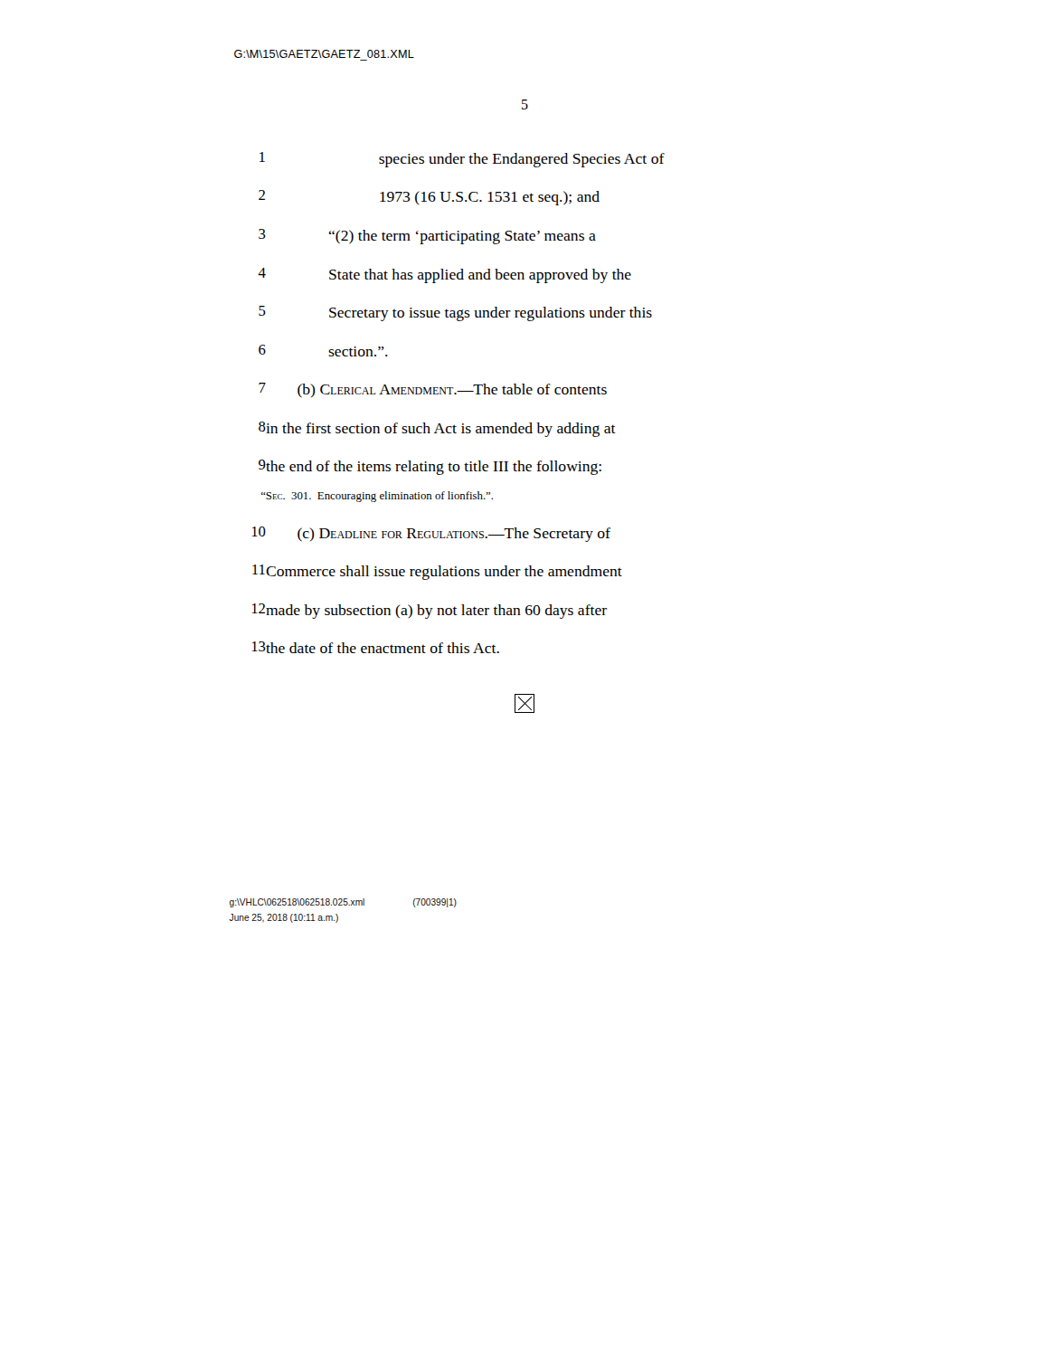G:\M\15\GAETZ\GAETZ_081.XML
5
| 1 | species under the Endangered Species Act of |
| 2 | 1973 (16 U.S.C. 1531 et seq.); and |
| 3 | “(2) the term ‘participating State’ means a |
| 4 | State that has applied and been approved by the |
| 5 | Secretary to issue tags under regulations under this |
| 6 | section.”. |
| 7 | (b) Clerical Amendment. —The table of contents |
| 8 | in the first section of such Act is amended by adding at |
| 9 | the end of the items relating to title III the following: |
“Sec. 301. Encouraging elimination of lionfish.”.
| 10 | (c) Deadline for Regulations. —The Secretary of |
| 11 | Commerce shall issue regulations under the amendment |
| 12 | made by subsection (a) by not later than 60 days after |
| 13 | the date of the enactment of this Act. |
g:\VHLC\062518\062518.025.xml(700399|1)
June 25, 2018 (10:11 a.m.)